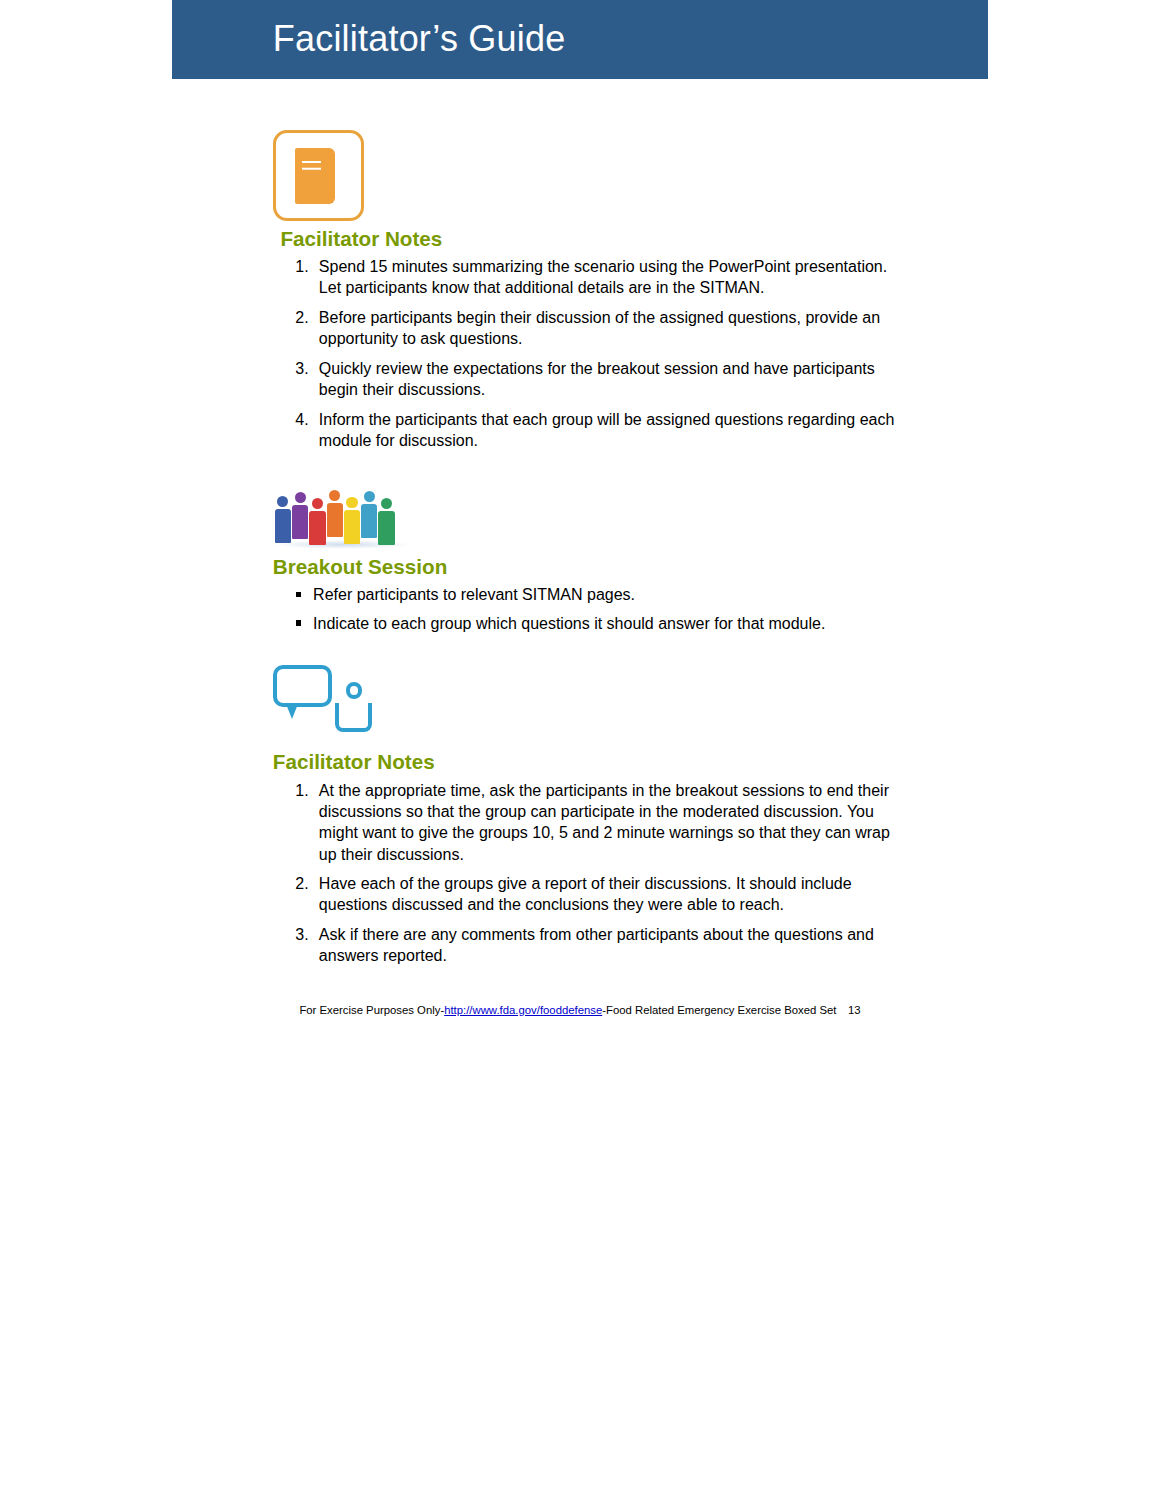Facilitator’s Guide
Facilitator Notes
Spend 15 minutes summarizing the scenario using the PowerPoint presentation. Let participants know that additional details are in the SITMAN.
Before participants begin their discussion of the assigned questions, provide an opportunity to ask questions.
Quickly review the expectations for the breakout session and have participants begin their discussions.
Inform the participants that each group will be assigned questions regarding each module for discussion.
Breakout Session
Refer participants to relevant SITMAN pages.
Indicate to each group which questions it should answer for that module.
Facilitator Notes
At the appropriate time, ask the participants in the breakout sessions to end their discussions so that the group can participate in the moderated discussion. You might want to give the groups 10, 5 and 2 minute warnings so that they can wrap up their discussions.
Have each of the groups give a report of their discussions. It should include questions discussed and the conclusions they were able to reach.
Ask if there are any comments from other participants about the questions and answers reported.
For Exercise Purposes Only-http://www.fda.gov/fooddefense-Food Related Emergency Exercise Boxed Set13